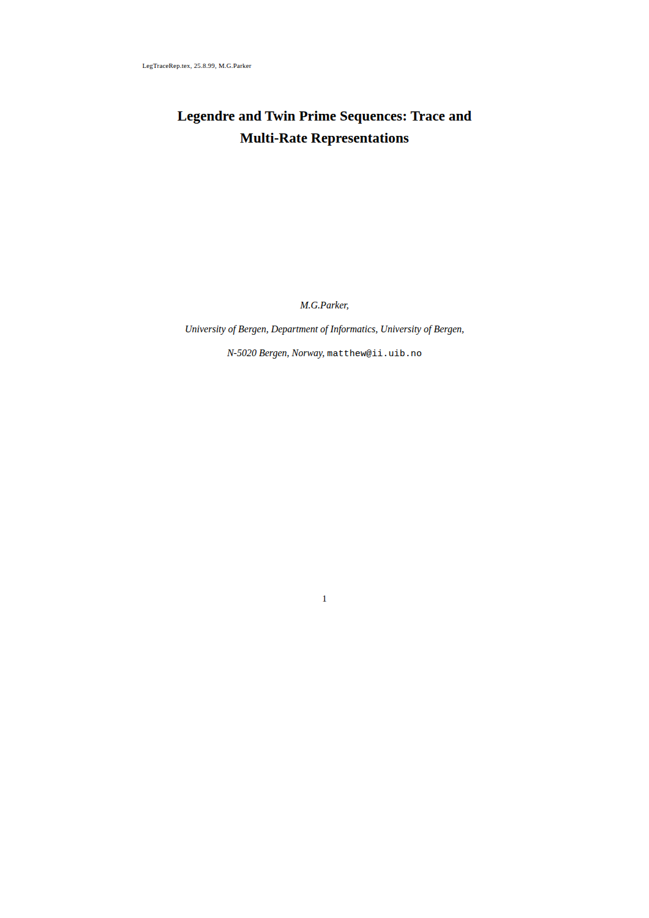LegTraceRep.tex, 25.8.99, M.G.Parker
Legendre and Twin Prime Sequences: Trace and
Multi-Rate Representations
M.G.Parker, University of Bergen, Department of Informatics, University of Bergen, N-5020 Bergen, Norway, matthew@ii.uib.no
1